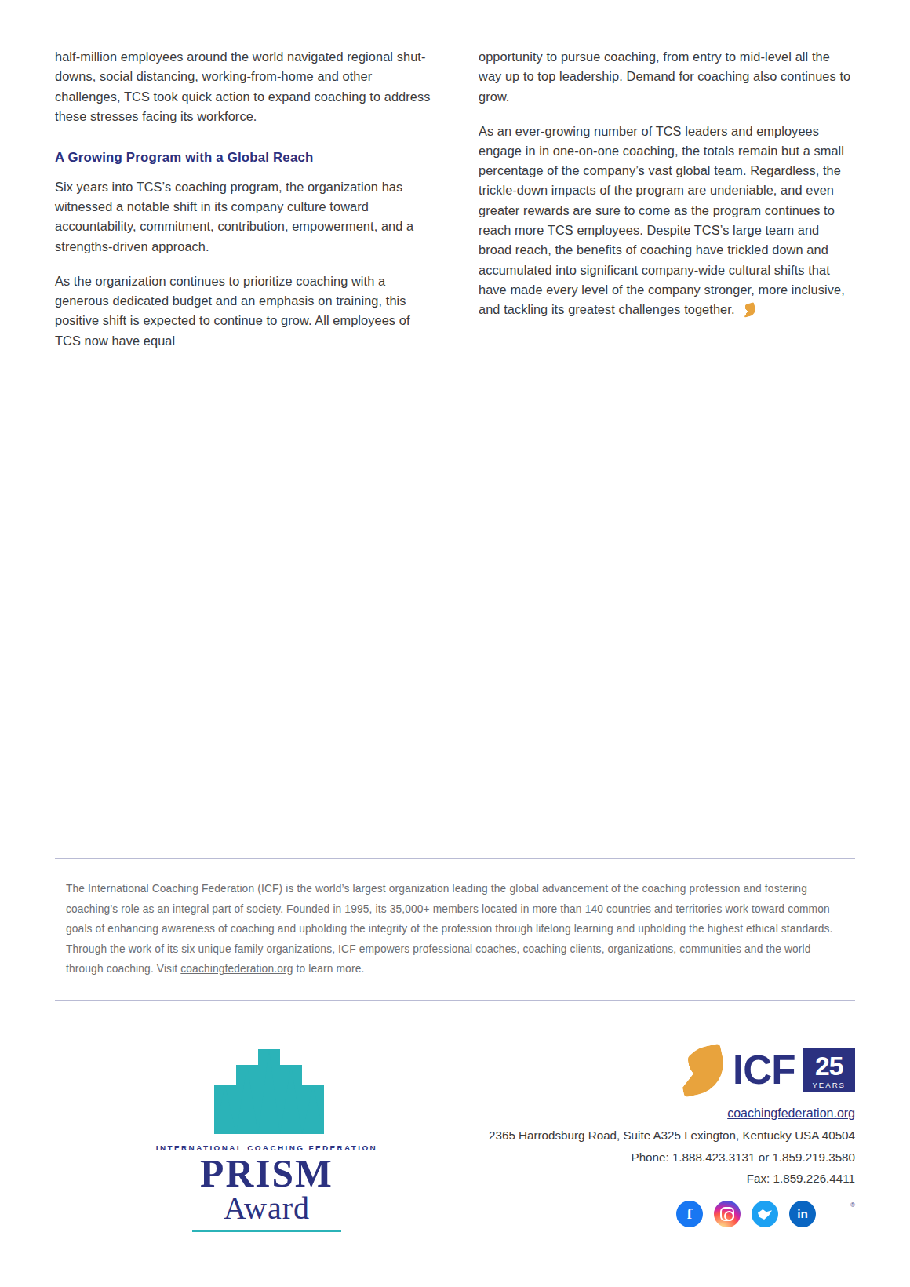half-million employees around the world navigated regional shut-downs, social distancing, working-from-home and other challenges, TCS took quick action to expand coaching to address these stresses facing its workforce.
A Growing Program with a Global Reach
Six years into TCS’s coaching program, the organization has witnessed a notable shift in its company culture toward accountability, commitment, contribution, empowerment, and a strengths-driven approach.
As the organization continues to prioritize coaching with a generous dedicated budget and an emphasis on training, this positive shift is expected to continue to grow. All employees of TCS now have equal
opportunity to pursue coaching, from entry to mid-level all the way up to top leadership. Demand for coaching also continues to grow.
As an ever-growing number of TCS leaders and employees engage in in one-on-one coaching, the totals remain but a small percentage of the company’s vast global team. Regardless, the trickle-down impacts of the program are undeniable, and even greater rewards are sure to come as the program continues to reach more TCS employees. Despite TCS’s large team and broad reach, the benefits of coaching have trickled down and accumulated into significant company-wide cultural shifts that have made every level of the company stronger, more inclusive, and tackling its greatest challenges together.
The International Coaching Federation (ICF) is the world’s largest organization leading the global advancement of the coaching profession and fostering coaching’s role as an integral part of society. Founded in 1995, its 35,000+ members located in more than 140 countries and territories work toward common goals of enhancing awareness of coaching and upholding the integrity of the profession through lifelong learning and upholding the highest ethical standards. Through the work of its six unique family organizations, ICF empowers professional coaches, coaching clients, organizations, communities and the world through coaching. Visit coachingfederation.org to learn more.
INTERNATIONAL COACHING FEDERATION
PRISM
Award
ICF 25 YEARS
coachingfederation.org
2365 Harrodsburg Road, Suite A325 Lexington, Kentucky USA 40504
Phone: 1.888.423.3131 or 1.859.219.3580
Fax: 1.859.226.4411
®